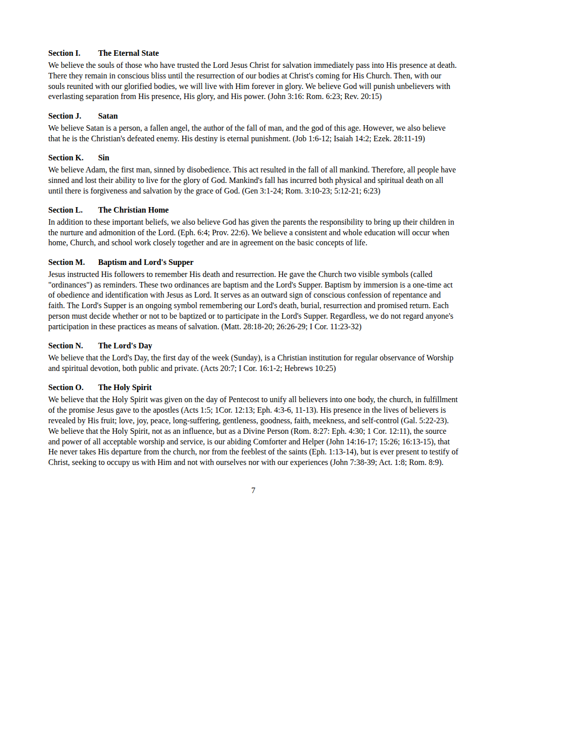Section I. The Eternal State
We believe the souls of those who have trusted the Lord Jesus Christ for salvation immediately pass into His presence at death. There they remain in conscious bliss until the resurrection of our bodies at Christ's coming for His Church. Then, with our souls reunited with our glorified bodies, we will live with Him forever in glory. We believe God will punish unbelievers with everlasting separation from His presence, His glory, and His power. (John 3:16: Rom. 6:23; Rev. 20:15)
Section J. Satan
We believe Satan is a person, a fallen angel, the author of the fall of man, and the god of this age. However, we also believe that he is the Christian's defeated enemy. His destiny is eternal punishment. (Job 1:6-12; Isaiah 14:2; Ezek. 28:11-19)
Section K. Sin
We believe Adam, the first man, sinned by disobedience. This act resulted in the fall of all mankind. Therefore, all people have sinned and lost their ability to live for the glory of God. Mankind's fall has incurred both physical and spiritual death on all until there is forgiveness and salvation by the grace of God. (Gen 3:1-24; Rom. 3:10-23; 5:12-21; 6:23)
Section L. The Christian Home
In addition to these important beliefs, we also believe God has given the parents the responsibility to bring up their children in the nurture and admonition of the Lord. (Eph. 6:4; Prov. 22:6). We believe a consistent and whole education will occur when home, Church, and school work closely together and are in agreement on the basic concepts of life.
Section M. Baptism and Lord's Supper
Jesus instructed His followers to remember His death and resurrection. He gave the Church two visible symbols (called "ordinances") as reminders. These two ordinances are baptism and the Lord's Supper. Baptism by immersion is a one-time act of obedience and identification with Jesus as Lord. It serves as an outward sign of conscious confession of repentance and faith. The Lord's Supper is an ongoing symbol remembering our Lord's death, burial, resurrection and promised return. Each person must decide whether or not to be baptized or to participate in the Lord's Supper. Regardless, we do not regard anyone's participation in these practices as means of salvation. (Matt. 28:18-20; 26:26-29; I Cor. 11:23-32)
Section N. The Lord's Day
We believe that the Lord's Day, the first day of the week (Sunday), is a Christian institution for regular observance of Worship and spiritual devotion, both public and private. (Acts 20:7; I Cor. 16:1-2; Hebrews 10:25)
Section O. The Holy Spirit
We believe that the Holy Spirit was given on the day of Pentecost to unify all believers into one body, the church, in fulfillment of the promise Jesus gave to the apostles (Acts 1:5; 1Cor. 12:13; Eph. 4:3-6, 11-13). His presence in the lives of believers is revealed by His fruit; love, joy, peace, long-suffering, gentleness, goodness, faith, meekness, and self-control (Gal. 5:22-23). We believe that the Holy Spirit, not as an influence, but as a Divine Person (Rom. 8:27: Eph. 4:30; 1 Cor. 12:11), the source and power of all acceptable worship and service, is our abiding Comforter and Helper (John 14:16-17; 15:26; 16:13-15), that He never takes His departure from the church, nor from the feeblest of the saints (Eph. 1:13-14), but is ever present to testify of Christ, seeking to occupy us with Him and not with ourselves nor with our experiences (John 7:38-39; Act. 1:8; Rom. 8:9).
7